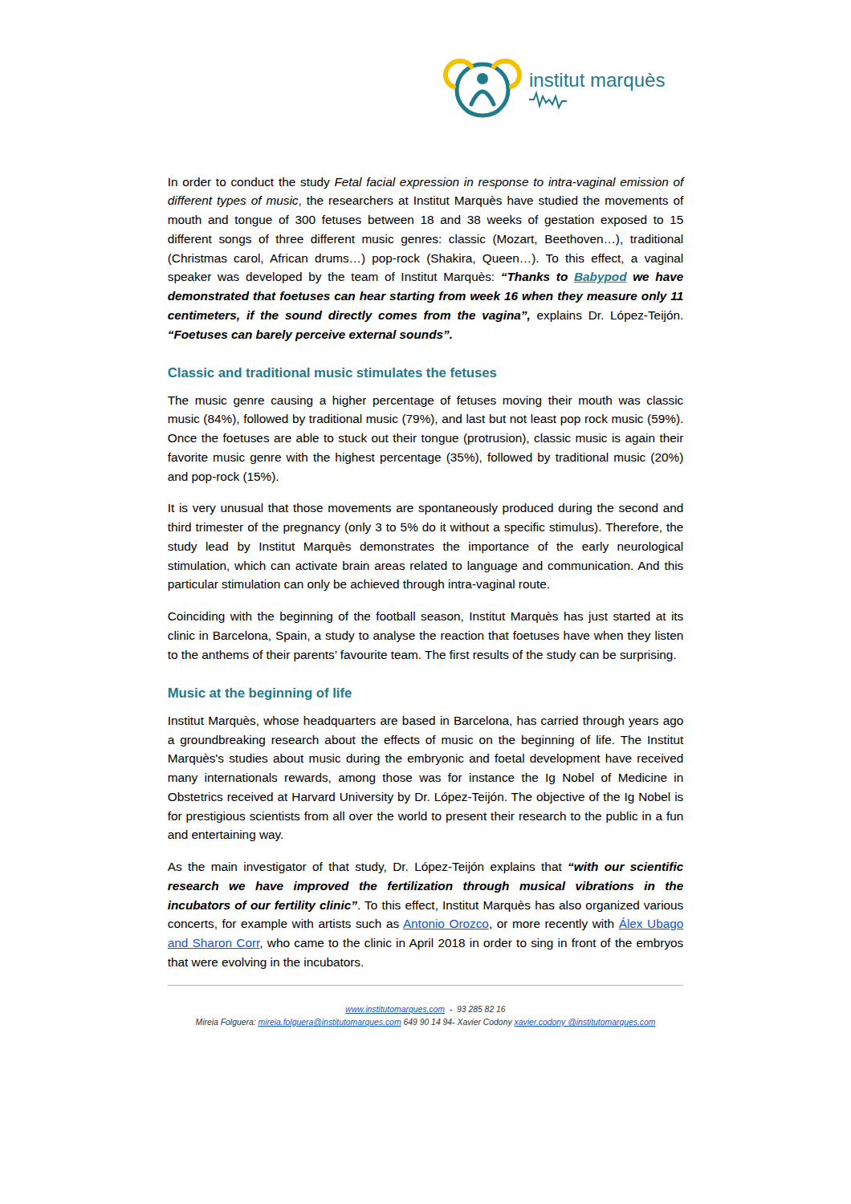institut marquès
In order to conduct the study Fetal facial expression in response to intra-vaginal emission of different types of music, the researchers at Institut Marquès have studied the movements of mouth and tongue of 300 fetuses between 18 and 38 weeks of gestation exposed to 15 different songs of three different music genres: classic (Mozart, Beethoven…), traditional (Christmas carol, African drums…) pop-rock (Shakira, Queen…). To this effect, a vaginal speaker was developed by the team of Institut Marquès: “Thanks to Babypod we have demonstrated that foetuses can hear starting from week 16 when they measure only 11 centimeters, if the sound directly comes from the vagina”, explains Dr. López-Teijón. “Foetuses can barely perceive external sounds”.
Classic and traditional music stimulates the fetuses
The music genre causing a higher percentage of fetuses moving their mouth was classic music (84%), followed by traditional music (79%), and last but not least pop rock music (59%). Once the foetuses are able to stuck out their tongue (protrusion), classic music is again their favorite music genre with the highest percentage (35%), followed by traditional music (20%) and pop-rock (15%).
It is very unusual that those movements are spontaneously produced during the second and third trimester of the pregnancy (only 3 to 5% do it without a specific stimulus). Therefore, the study lead by Institut Marquès demonstrates the importance of the early neurological stimulation, which can activate brain areas related to language and communication. And this particular stimulation can only be achieved through intra-vaginal route.
Coinciding with the beginning of the football season, Institut Marquès has just started at its clinic in Barcelona, Spain, a study to analyse the reaction that foetuses have when they listen to the anthems of their parents’ favourite team. The first results of the study can be surprising.
Music at the beginning of life
Institut Marquès, whose headquarters are based in Barcelona, has carried through years ago a groundbreaking research about the effects of music on the beginning of life. The Institut Marquès's studies about music during the embryonic and foetal development have received many internationals rewards, among those was for instance the Ig Nobel of Medicine in Obstetrics received at Harvard University by Dr. López-Teijón. The objective of the Ig Nobel is for prestigious scientists from all over the world to present their research to the public in a fun and entertaining way.
As the main investigator of that study, Dr. López-Teijón explains that “with our scientific research we have improved the fertilization through musical vibrations in the incubators of our fertility clinic”. To this effect, Institut Marquès has also organized various concerts, for example with artists such as Antonio Orozco, or more recently with Álex Ubago and Sharon Corr, who came to the clinic in April 2018 in order to sing in front of the embryos that were evolving in the incubators.
www.institutomarques.com - 93 285 82 16
Mireia Folguera: mireia.folguera@institutomarques.com 649 90 14 94- Xavier Codony xavier.codony @institutomarques.com